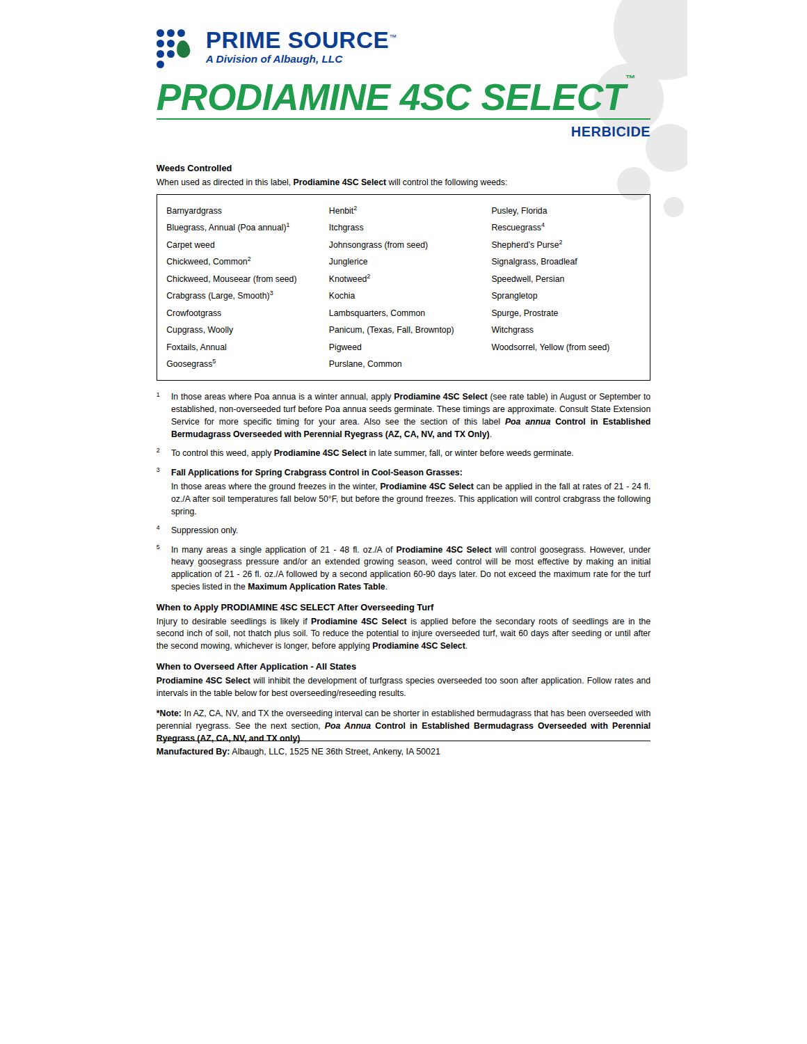PRIME SOURCE™
A Division of Albaugh, LLC
PRODIAMINE 4SC SELECT™
HERBICIDE
Weeds Controlled
When used as directed in this label, Prodiamine 4SC Select will control the following weeds:
Barnyardgrass
Bluegrass, Annual (Poa annual)1
Carpet weed
Chickweed, Common2
Chickweed, Mouseear (from seed)
Crabgrass (Large, Smooth)3
Crowfootgrass
Cupgrass, Woolly
Foxtails, Annual
Goosegrass5
Henbit2
Itchgrass
Johnsongrass (from seed)
Junglerice
Knotweed2
Kochia
Lambsquarters, Common
Panicum, (Texas, Fall, Browntop)
Pigweed
Purslane, Common
Pusley, Florida
Rescuegrass4
Shepherd’s Purse2
Signalgrass, Broadleaf
Speedwell, Persian
Sprangletop
Spurge, Prostrate
Witchgrass
Woodsorrel, Yellow (from seed)
In those areas where Poa annua is a winter annual, apply Prodiamine 4SC Select (see rate table) in August or September to established, non-overseeded turf before Poa annua seeds germinate. These timings are approximate. Consult State Extension Service for more specific timing for your area. Also see the section of this label Poa annua Control in Established Bermudagrass Overseeded with Perennial Ryegrass (AZ, CA, NV, and TX Only).
To control this weed, apply Prodiamine 4SC Select in late summer, fall, or winter before weeds germinate.
Fall Applications for Spring Crabgrass Control in Cool-Season Grasses:
In those areas where the ground freezes in the winter, Prodiamine 4SC Select can be applied in the fall at rates of 21 - 24 fl. oz./A after soil temperatures fall below 50°F, but before the ground freezes. This application will control crabgrass the following spring.
Suppression only.
In many areas a single application of 21 - 48 fl. oz./A of Prodiamine 4SC Select will control goosegrass. However, under heavy goosegrass pressure and/or an extended growing season, weed control will be most effective by making an initial application of 21 - 26 fl. oz./A followed by a second application 60-90 days later. Do not exceed the maximum rate for the turf species listed in the Maximum Application Rates Table.
When to Apply PRODIAMINE 4SC SELECT After Overseeding Turf
Injury to desirable seedlings is likely if Prodiamine 4SC Select is applied before the secondary roots of seedlings are in the second inch of soil, not thatch plus soil. To reduce the potential to injure overseeded turf, wait 60 days after seeding or until after the second mowing, whichever is longer, before applying Prodiamine 4SC Select.
When to Overseed After Application - All States
Prodiamine 4SC Select will inhibit the development of turfgrass species overseeded too soon after application. Follow rates and intervals in the table below for best overseeding/reseeding results.
*Note: In AZ, CA, NV, and TX the overseeding interval can be shorter in established bermudagrass that has been overseeded with perennial ryegrass. See the next section, Poa Annua Control in Established Bermudagrass Overseeded with Perennial Ryegrass (AZ, CA, NV, and TX only).
Manufactured By: Albaugh, LLC, 1525 NE 36th Street, Ankeny, IA 50021